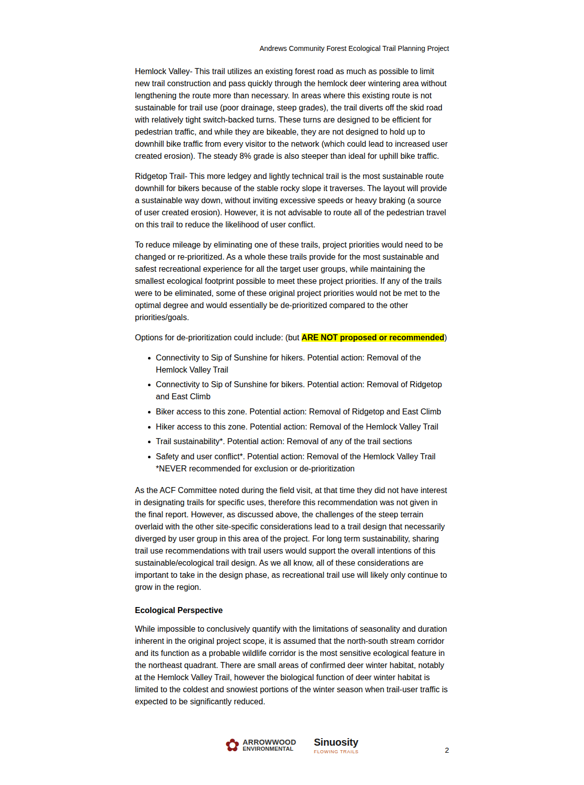Andrews Community Forest Ecological Trail Planning Project
Hemlock Valley- This trail utilizes an existing forest road as much as possible to limit new trail construction and pass quickly through the hemlock deer wintering area without lengthening the route more than necessary. In areas where this existing route is not sustainable for trail use (poor drainage, steep grades), the trail diverts off the skid road with relatively tight switch-backed turns. These turns are designed to be efficient for pedestrian traffic, and while they are bikeable, they are not designed to hold up to downhill bike traffic from every visitor to the network (which could lead to increased user created erosion). The steady 8% grade is also steeper than ideal for uphill bike traffic.
Ridgetop Trail- This more ledgey and lightly technical trail is the most sustainable route downhill for bikers because of the stable rocky slope it traverses. The layout will provide a sustainable way down, without inviting excessive speeds or heavy braking (a source of user created erosion). However, it is not advisable to route all of the pedestrian travel on this trail to reduce the likelihood of user conflict.
To reduce mileage by eliminating one of these trails, project priorities would need to be changed or re-prioritized. As a whole these trails provide for the most sustainable and safest recreational experience for all the target user groups, while maintaining the smallest ecological footprint possible to meet these project priorities. If any of the trails were to be eliminated, some of these original project priorities would not be met to the optimal degree and would essentially be de-prioritized compared to the other priorities/goals.
Options for de-prioritization could include: (but ARE NOT proposed or recommended)
Connectivity to Sip of Sunshine for hikers. Potential action: Removal of the Hemlock Valley Trail
Connectivity to Sip of Sunshine for bikers. Potential action: Removal of Ridgetop and East Climb
Biker access to this zone. Potential action: Removal of Ridgetop and East Climb
Hiker access to this zone. Potential action: Removal of the Hemlock Valley Trail
Trail sustainability*. Potential action: Removal of any of the trail sections
Safety and user conflict*. Potential action: Removal of the Hemlock Valley Trail
*NEVER recommended for exclusion or de-prioritization
As the ACF Committee noted during the field visit, at that time they did not have interest in designating trails for specific uses, therefore this recommendation was not given in the final report. However, as discussed above, the challenges of the steep terrain overlaid with the other site-specific considerations lead to a trail design that necessarily diverged by user group in this area of the project. For long term sustainability, sharing trail use recommendations with trail users would support the overall intentions of this sustainable/ecological trail design. As we all know, all of these considerations are important to take in the design phase, as recreational trail use will likely only continue to grow in the region.
Ecological Perspective
While impossible to conclusively quantify with the limitations of seasonality and duration inherent in the original project scope, it is assumed that the north-south stream corridor and its function as a probable wildlife corridor is the most sensitive ecological feature in the northeast quadrant. There are small areas of confirmed deer winter habitat, notably at the Hemlock Valley Trail, however the biological function of deer winter habitat is limited to the coldest and snowiest portions of the winter season when trail-user traffic is expected to be significantly reduced.
✿ ARROWWOODENVIRONMENTAL
Sinuosity FLOWING TRAILS
2